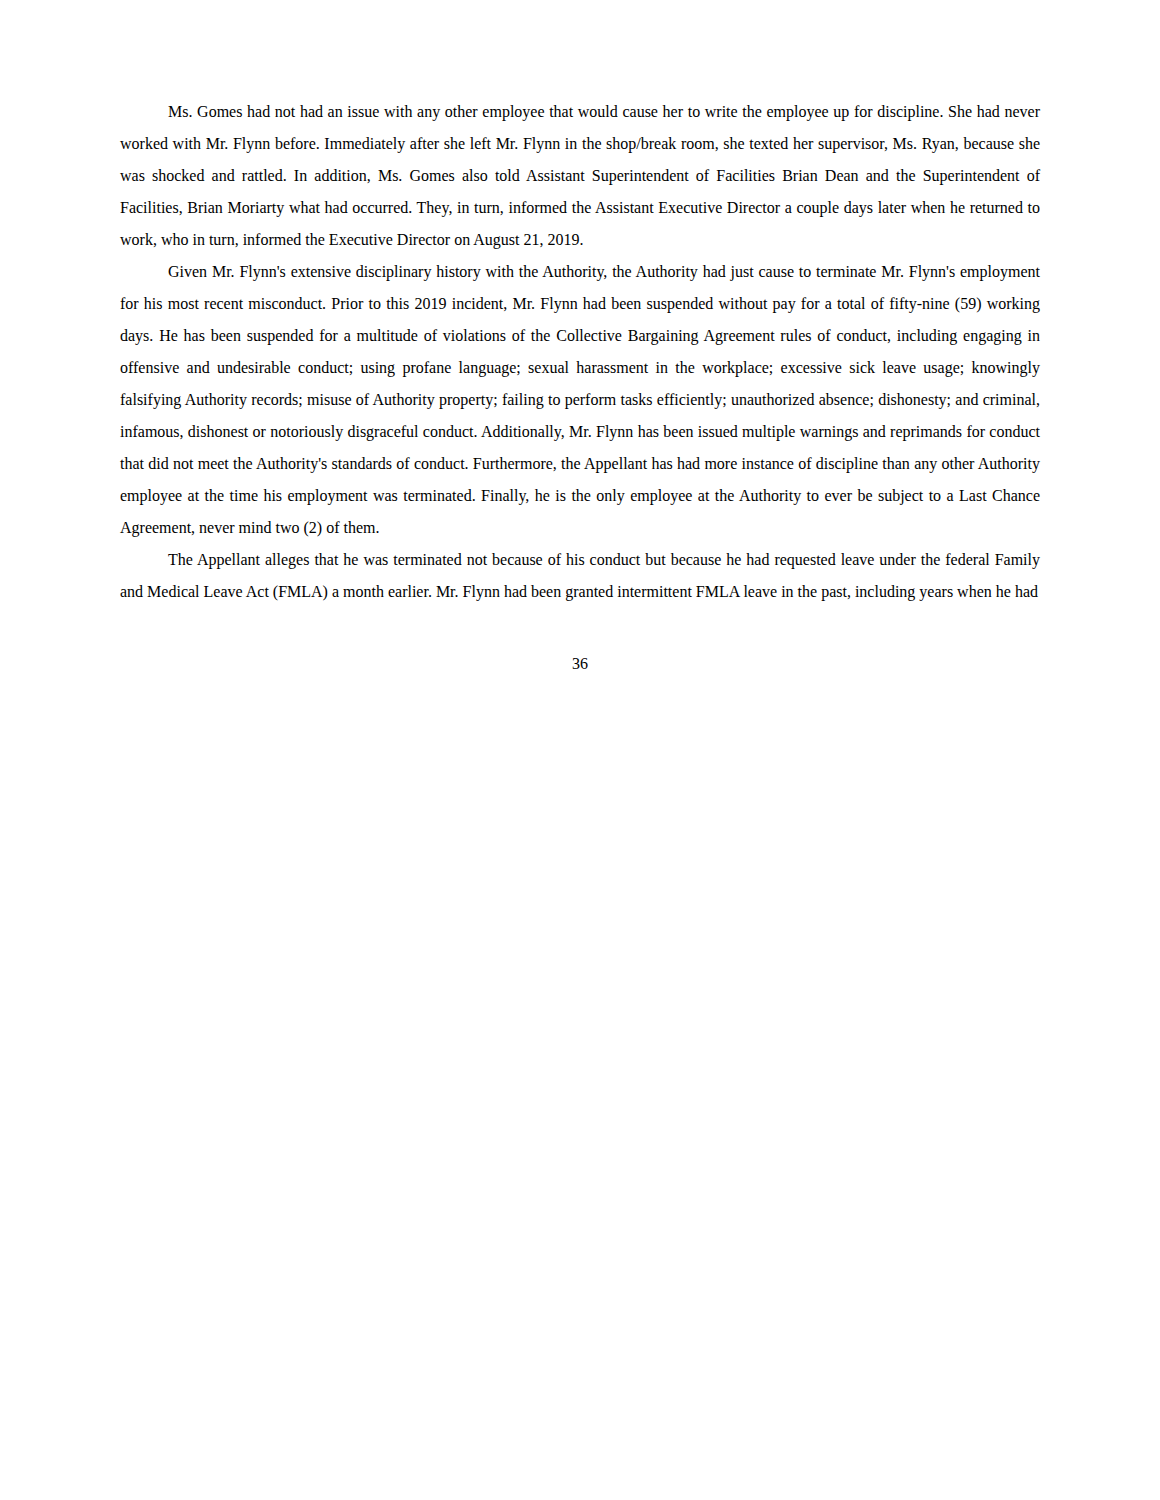Ms. Gomes had not had an issue with any other employee that would cause her to write the employee up for discipline. She had never worked with Mr. Flynn before. Immediately after she left Mr. Flynn in the shop/break room, she texted her supervisor, Ms. Ryan, because she was shocked and rattled. In addition, Ms. Gomes also told Assistant Superintendent of Facilities Brian Dean and the Superintendent of Facilities, Brian Moriarty what had occurred. They, in turn, informed the Assistant Executive Director a couple days later when he returned to work, who in turn, informed the Executive Director on August 21, 2019.
Given Mr. Flynn's extensive disciplinary history with the Authority, the Authority had just cause to terminate Mr. Flynn's employment for his most recent misconduct. Prior to this 2019 incident, Mr. Flynn had been suspended without pay for a total of fifty-nine (59) working days. He has been suspended for a multitude of violations of the Collective Bargaining Agreement rules of conduct, including engaging in offensive and undesirable conduct; using profane language; sexual harassment in the workplace; excessive sick leave usage; knowingly falsifying Authority records; misuse of Authority property; failing to perform tasks efficiently; unauthorized absence; dishonesty; and criminal, infamous, dishonest or notoriously disgraceful conduct. Additionally, Mr. Flynn has been issued multiple warnings and reprimands for conduct that did not meet the Authority's standards of conduct. Furthermore, the Appellant has had more instance of discipline than any other Authority employee at the time his employment was terminated. Finally, he is the only employee at the Authority to ever be subject to a Last Chance Agreement, never mind two (2) of them.
The Appellant alleges that he was terminated not because of his conduct but because he had requested leave under the federal Family and Medical Leave Act (FMLA) a month earlier. Mr. Flynn had been granted intermittent FMLA leave in the past, including years when he had
36